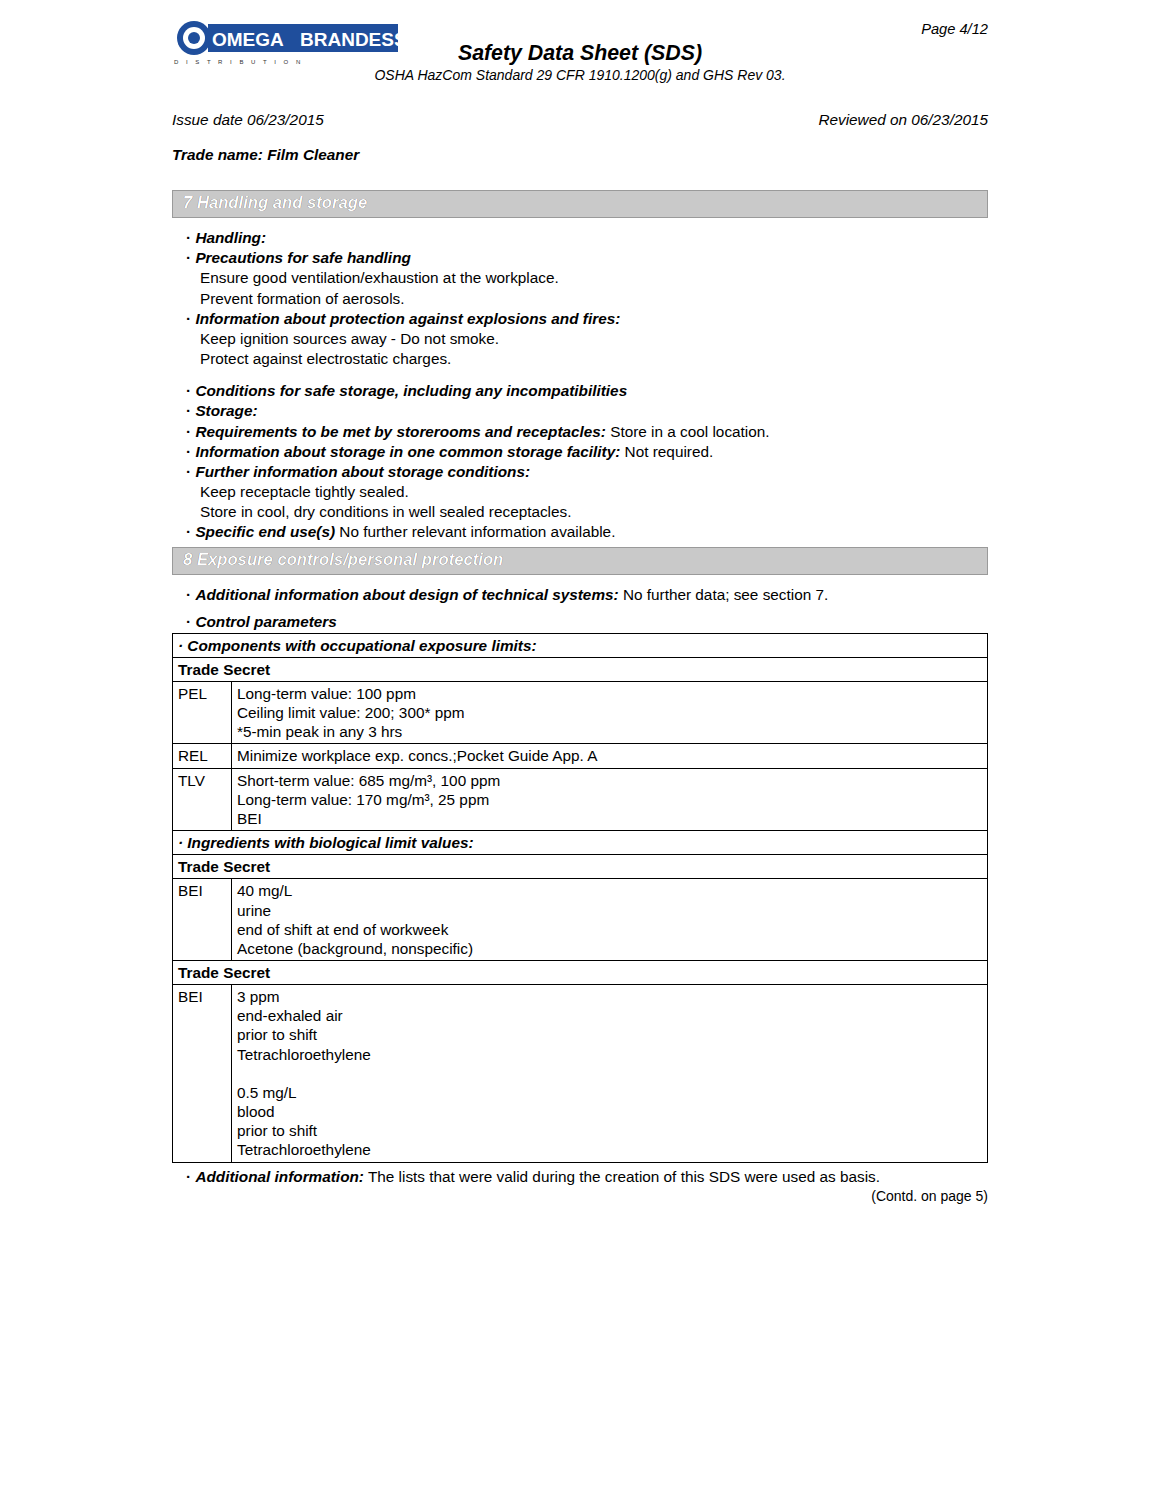OMEGA BRANDESS D I S T R I B U T I O N
Page 4/12
Safety Data Sheet (SDS)
OSHA HazCom Standard 29 CFR 1910.1200(g) and GHS Rev 03.
Issue date 06/23/2015
Reviewed on 06/23/2015
Trade name: Film Cleaner
7 Handling and storage
· Handling:
· Precautions for safe handling
Ensure good ventilation/exhaustion at the workplace.
Prevent formation of aerosols.
· Information about protection against explosions and fires:
Keep ignition sources away - Do not smoke.
Protect against electrostatic charges.
· Conditions for safe storage, including any incompatibilities
· Storage:
· Requirements to be met by storerooms and receptacles: Store in a cool location.
· Information about storage in one common storage facility: Not required.
· Further information about storage conditions:
Keep receptacle tightly sealed.
Store in cool, dry conditions in well sealed receptacles.
· Specific end use(s) No further relevant information available.
8 Exposure controls/personal protection
· Additional information about design of technical systems: No further data; see section 7.
· Control parameters
| · Components with occupational exposure limits: |
| Trade Secret |
| PEL | Long-term value: 100 ppm Ceiling limit value: 200; 300* ppm *5-min peak in any 3 hrs |
| REL | Minimize workplace exp. concs.;Pocket Guide App. A |
| TLV | Short-term value: 685 mg/m³, 100 ppm Long-term value: 170 mg/m³, 25 ppm BEI |
| · Ingredients with biological limit values: |
| Trade Secret |
| BEI | 40 mg/L urine end of shift at end of workweek Acetone (background, nonspecific) |
| Trade Secret |
| BEI | 3 ppm end-exhaled air prior to shift Tetrachloroethylene 0.5 mg/L blood prior to shift Tetrachloroethylene |
· Additional information: The lists that were valid during the creation of this SDS were used as basis.
(Contd. on page 5)